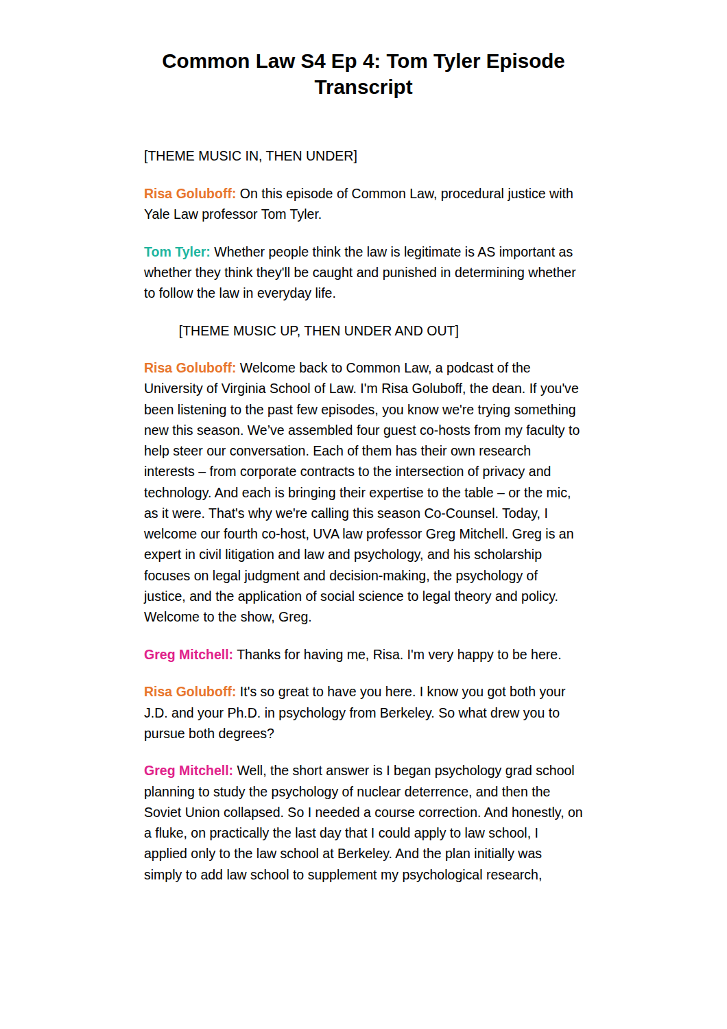Common Law S4 Ep 4: Tom Tyler Episode Transcript
[THEME MUSIC IN, THEN UNDER]
Risa Goluboff: On this episode of Common Law, procedural justice with Yale Law professor Tom Tyler.
Tom Tyler: Whether people think the law is legitimate is AS important as whether they think they'll be caught and punished in determining whether to follow the law in everyday life.
[THEME MUSIC UP, THEN UNDER AND OUT]
Risa Goluboff: Welcome back to Common Law, a podcast of the University of Virginia School of Law. I'm Risa Goluboff, the dean. If you've been listening to the past few episodes, you know we're trying something new this season. We’ve assembled four guest co-hosts from my faculty to help steer our conversation. Each of them has their own research interests – from corporate contracts to the intersection of privacy and technology. And each is bringing their expertise to the table – or the mic, as it were. That's why we're calling this season Co-Counsel. Today, I welcome our fourth co-host, UVA law professor Greg Mitchell. Greg is an expert in civil litigation and law and psychology, and his scholarship focuses on legal judgment and decision-making, the psychology of justice, and the application of social science to legal theory and policy. Welcome to the show, Greg.
Greg Mitchell: Thanks for having me, Risa. I'm very happy to be here.
Risa Goluboff: It's so great to have you here. I know you got both your J.D. and your Ph.D. in psychology from Berkeley. So what drew you to pursue both degrees?
Greg Mitchell: Well, the short answer is I began psychology grad school planning to study the psychology of nuclear deterrence, and then the Soviet Union collapsed. So I needed a course correction. And honestly, on a fluke, on practically the last day that I could apply to law school, I applied only to the law school at Berkeley. And the plan initially was simply to add law school to supplement my psychological research,